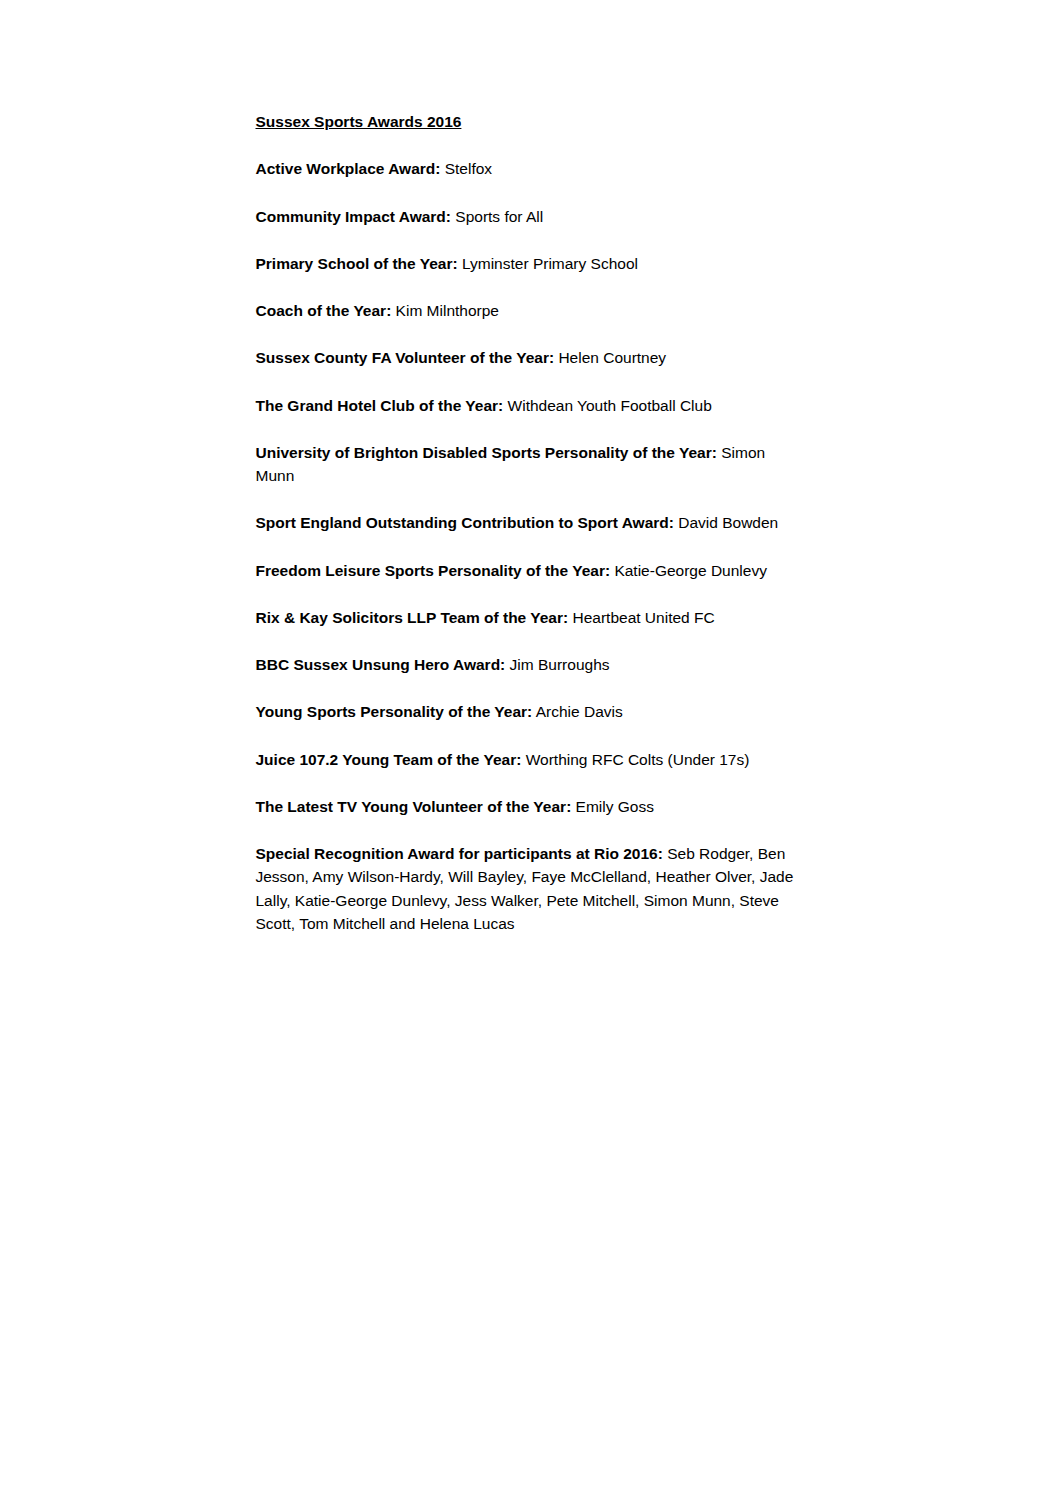Sussex Sports Awards 2016
Active Workplace Award: Stelfox
Community Impact Award: Sports for All
Primary School of the Year: Lyminster Primary School
Coach of the Year: Kim Milnthorpe
Sussex County FA Volunteer of the Year: Helen Courtney
The Grand Hotel Club of the Year: Withdean Youth Football Club
University of Brighton Disabled Sports Personality of the Year: Simon Munn
Sport England Outstanding Contribution to Sport Award: David Bowden
Freedom Leisure Sports Personality of the Year: Katie-George Dunlevy
Rix & Kay Solicitors LLP Team of the Year: Heartbeat United FC
BBC Sussex Unsung Hero Award: Jim Burroughs
Young Sports Personality of the Year: Archie Davis
Juice 107.2 Young Team of the Year: Worthing RFC Colts (Under 17s)
The Latest TV Young Volunteer of the Year: Emily Goss
Special Recognition Award for participants at Rio 2016: Seb Rodger, Ben Jesson, Amy Wilson-Hardy, Will Bayley, Faye McClelland, Heather Olver, Jade Lally, Katie-George Dunlevy, Jess Walker, Pete Mitchell, Simon Munn, Steve Scott, Tom Mitchell and Helena Lucas